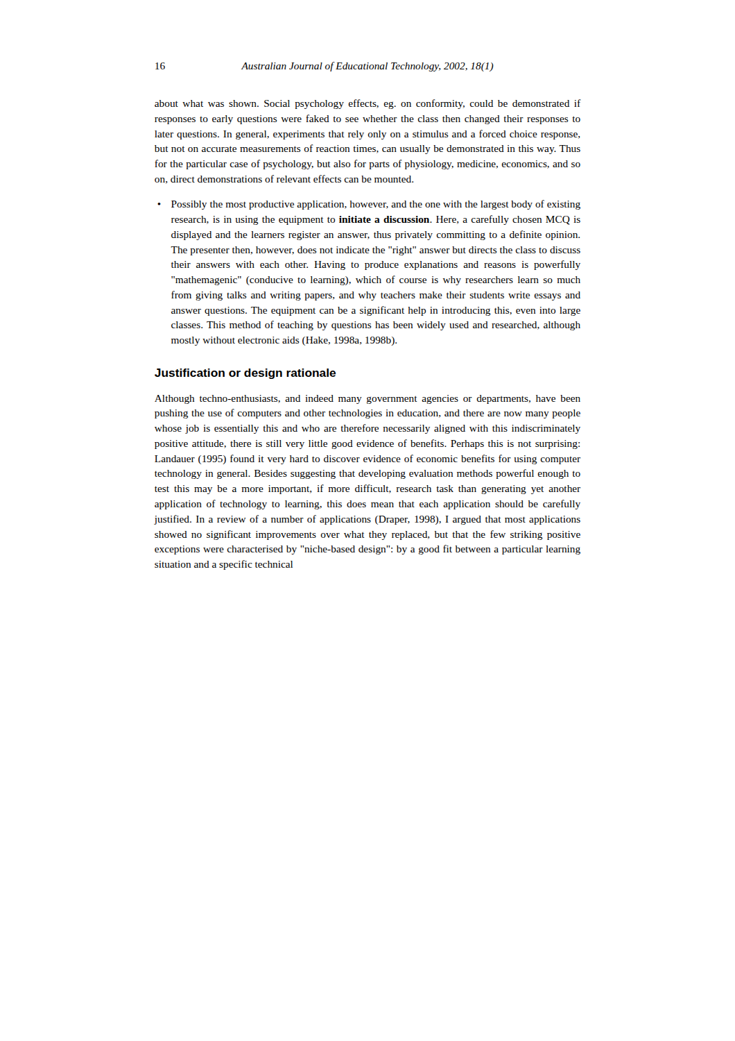16 Australian Journal of Educational Technology, 2002, 18(1)
about what was shown. Social psychology effects, eg. on conformity, could be demonstrated if responses to early questions were faked to see whether the class then changed their responses to later questions. In general, experiments that rely only on a stimulus and a forced choice response, but not on accurate measurements of reaction times, can usually be demonstrated in this way. Thus for the particular case of psychology, but also for parts of physiology, medicine, economics, and so on, direct demonstrations of relevant effects can be mounted.
Possibly the most productive application, however, and the one with the largest body of existing research, is in using the equipment to initiate a discussion. Here, a carefully chosen MCQ is displayed and the learners register an answer, thus privately committing to a definite opinion. The presenter then, however, does not indicate the "right" answer but directs the class to discuss their answers with each other. Having to produce explanations and reasons is powerfully "mathemagenic" (conducive to learning), which of course is why researchers learn so much from giving talks and writing papers, and why teachers make their students write essays and answer questions. The equipment can be a significant help in introducing this, even into large classes. This method of teaching by questions has been widely used and researched, although mostly without electronic aids (Hake, 1998a, 1998b).
Justification or design rationale
Although techno-enthusiasts, and indeed many government agencies or departments, have been pushing the use of computers and other technologies in education, and there are now many people whose job is essentially this and who are therefore necessarily aligned with this indiscriminately positive attitude, there is still very little good evidence of benefits. Perhaps this is not surprising: Landauer (1995) found it very hard to discover evidence of economic benefits for using computer technology in general. Besides suggesting that developing evaluation methods powerful enough to test this may be a more important, if more difficult, research task than generating yet another application of technology to learning, this does mean that each application should be carefully justified. In a review of a number of applications (Draper, 1998), I argued that most applications showed no significant improvements over what they replaced, but that the few striking positive exceptions were characterised by "niche-based design": by a good fit between a particular learning situation and a specific technical